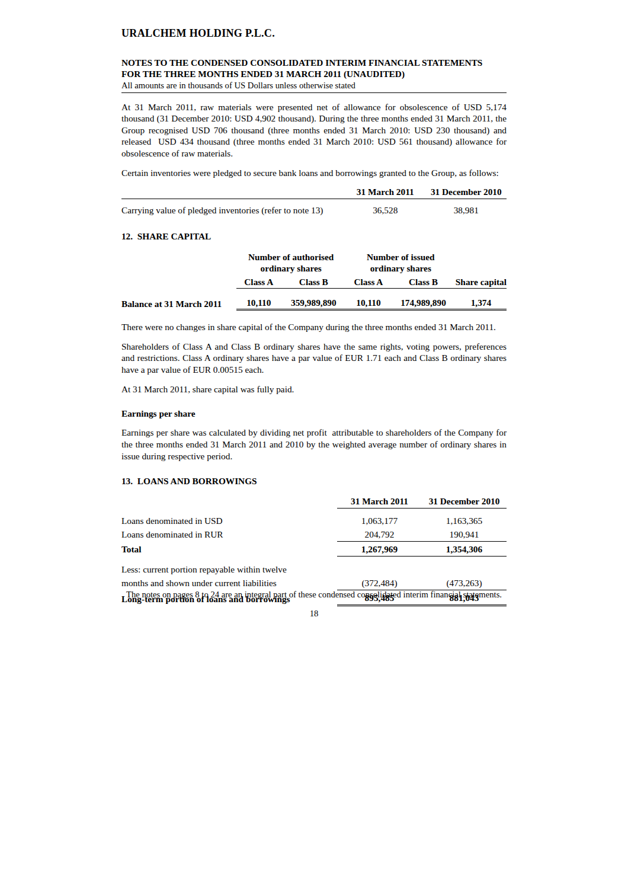URALCHEM HOLDING P.L.C.
NOTES TO THE CONDENSED CONSOLIDATED INTERIM FINANCIAL STATEMENTS
FOR THE THREE MONTHS ENDED 31 MARCH 2011 (UNAUDITED)
All amounts are in thousands of US Dollars unless otherwise stated
At 31 March 2011, raw materials were presented net of allowance for obsolescence of USD 5,174 thousand (31 December 2010: USD 4,902 thousand). During the three months ended 31 March 2011, the Group recognised USD 706 thousand (three months ended 31 March 2010: USD 230 thousand) and released USD 434 thousand (three months ended 31 March 2010: USD 561 thousand) allowance for obsolescence of raw materials.
Certain inventories were pledged to secure bank loans and borrowings granted to the Group, as follows:
| | 31 March 2011 | 31 December 2010 |
| --- | --- | --- |
| Carrying value of pledged inventories (refer to note 13) | 36,528 | 38,981 |
12. SHARE CAPITAL
| | Number of authorised ordinary shares | Number of issued ordinary shares | |
| | Class A | Class B | Class A | Class B | Share capital |
| Balance at 31 March 2011 | 10,110 | 359,989,890 | 10,110 | 174,989,890 | 1,374 |
There were no changes in share capital of the Company during the three months ended 31 March 2011.
Shareholders of Class A and Class B ordinary shares have the same rights, voting powers, preferences and restrictions. Class A ordinary shares have a par value of EUR 1.71 each and Class B ordinary shares have a par value of EUR 0.00515 each.
At 31 March 2011, share capital was fully paid.
Earnings per share
Earnings per share was calculated by dividing net profit attributable to shareholders of the Company for the three months ended 31 March 2011 and 2010 by the weighted average number of ordinary shares in issue during respective period.
13. LOANS AND BORROWINGS
| | 31 March 2011 | 31 December 2010 |
| --- | --- | --- |
| Loans denominated in USD | 1,063,177 | 1,163,365 |
| Loans denominated in RUR | 204,792 | 190,941 |
| Total | 1,267,969 | 1,354,306 |
| Less: current portion repayable within twelve | | |
| months and shown under current liabilities | (372,484) | (473,263) |
| Long-term portion of loans and borrowings | 895,485 | 881,043 |
The notes on pages 8 to 24 are an integral part of these condensed consolidated interim financial statements.
18